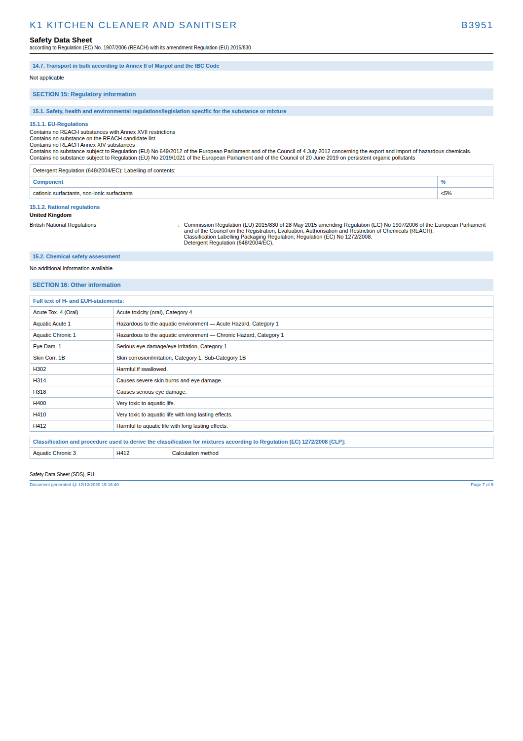K1 KITCHEN CLEANER AND SANITISER B3951
Safety Data Sheet
according to Regulation (EC) No. 1907/2006 (REACH) with its amendment Regulation (EU) 2015/830
14.7. Transport in bulk according to Annex II of Marpol and the IBC Code
Not applicable
SECTION 15: Regulatory information
15.1. Safety, health and environmental regulations/legislation specific for the substance or mixture
15.1.1. EU-Regulations
Contains no REACH substances with Annex XVII restrictions
Contains no substance on the REACH candidate list
Contains no REACH Annex XIV substances
Contains no substance subject to Regulation (EU) No 649/2012 of the European Parliament and of the Council of 4 July 2012 concerning the export and import of hazardous chemicals.
Contains no substance subject to Regulation (EU) No 2019/1021 of the European Parliament and of the Council of 20 June 2019 on persistent organic pollutants
| Detergent Regulation (648/2004/EC): Labelling of contents: |
| Component | % |
| cationic surfactants, non-ionic surfactants | <5% |
15.1.2. National regulations
United Kingdom
| British National Regulations | : | Commission Regulation (EU) 2015/830 of 28 May 2015 amending Regulation (EC) No 1907/2006 of the European Parliament and of the Council on the Registration, Evaluation, Authorisation and Restriction of Chemicals (REACH). Classification Labelling Packaging Regulation; Regulation (EC) No 1272/2008. Detergent Regulation (648/2004/EC). |
15.2. Chemical safety assessment
No additional information available
SECTION 16: Other information
| Full text of H- and EUH-statements: |
| --- |
| Acute Tox. 4 (Oral) | Acute toxicity (oral), Category 4 |
| Aquatic Acute 1 | Hazardous to the aquatic environment — Acute Hazard, Category 1 |
| Aquatic Chronic 1 | Hazardous to the aquatic environment — Chronic Hazard, Category 1 |
| Eye Dam. 1 | Serious eye damage/eye irritation, Category 1 |
| Skin Corr. 1B | Skin corrosion/irritation, Category 1, Sub-Category 1B |
| H302 | Harmful if swallowed. |
| H314 | Causes severe skin burns and eye damage. |
| H318 | Causes serious eye damage. |
| H400 | Very toxic to aquatic life. |
| H410 | Very toxic to aquatic life with long lasting effects. |
| H412 | Harmful to aquatic life with long lasting effects. |
| Classification and procedure used to derive the classification for mixtures according to Regulation (EC) 1272/2008 [CLP]: |
| --- |
| Aquatic Chronic 3 | H412 | Calculation method |
Safety Data Sheet (SDS), EU
Document generated @ 12/12/2020 15:16:40 Page 7 of 8